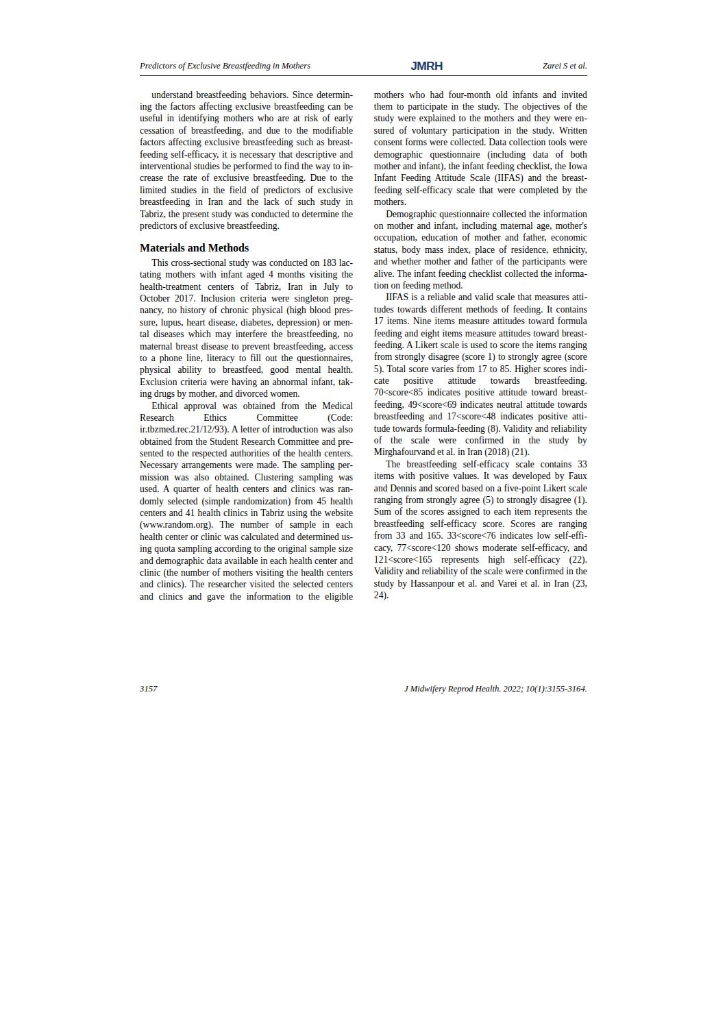Predictors of Exclusive Breastfeeding in Mothers
JMRH
Zarei S et al.
understand breastfeeding behaviors. Since determining the factors affecting exclusive breastfeeding can be useful in identifying mothers who are at risk of early cessation of breastfeeding, and due to the modifiable factors affecting exclusive breastfeeding such as breastfeeding self-efficacy, it is necessary that descriptive and interventional studies be performed to find the way to increase the rate of exclusive breastfeeding. Due to the limited studies in the field of predictors of exclusive breastfeeding in Iran and the lack of such study in Tabriz, the present study was conducted to determine the predictors of exclusive breastfeeding.
Materials and Methods
This cross-sectional study was conducted on 183 lactating mothers with infant aged 4 months visiting the health-treatment centers of Tabriz, Iran in July to October 2017. Inclusion criteria were singleton pregnancy, no history of chronic physical (high blood pressure, lupus, heart disease, diabetes, depression) or mental diseases which may interfere the breastfeeding, no maternal breast disease to prevent breastfeeding, access to a phone line, literacy to fill out the questionnaires, physical ability to breastfeed, good mental health. Exclusion criteria were having an abnormal infant, taking drugs by mother, and divorced women.
Ethical approval was obtained from the Medical Research Ethics Committee (Code: ir.tbzmed.rec.21/12/93). A letter of introduction was also obtained from the Student Research Committee and presented to the respected authorities of the health centers. Necessary arrangements were made. The sampling permission was also obtained. Clustering sampling was used. A quarter of health centers and clinics was randomly selected (simple randomization) from 45 health centers and 41 health clinics in Tabriz using the website (www.random.org). The number of sample in each health center or clinic was calculated and determined using quota sampling according to the original sample size and demographic data available in each health center and clinic (the number of mothers visiting the health centers and clinics). The researcher visited the selected centers and clinics and gave the information to the eligible mothers who had four-month old infants and invited them to participate in the study. The objectives of the study were explained to the mothers and they were ensured of voluntary participation in the study. Written consent forms were collected. Data collection tools were demographic questionnaire (including data of both mother and infant), the infant feeding checklist, the Iowa Infant Feeding Attitude Scale (IIFAS) and the breastfeeding self-efficacy scale that were completed by the mothers.
Demographic questionnaire collected the information on mother and infant, including maternal age, mother's occupation, education of mother and father, economic status, body mass index, place of residence, ethnicity, and whether mother and father of the participants were alive. The infant feeding checklist collected the information on feeding method.
IIFAS is a reliable and valid scale that measures attitudes towards different methods of feeding. It contains 17 items. Nine items measure attitudes toward formula feeding and eight items measure attitudes toward breastfeeding. A Likert scale is used to score the items ranging from strongly disagree (score 1) to strongly agree (score 5). Total score varies from 17 to 85. Higher scores indicate positive attitude towards breastfeeding. 70<score<85 indicates positive attitude toward breastfeeding, 49<score<69 indicates neutral attitude towards breastfeeding and 17<score<48 indicates positive attitude towards formula-feeding (8). Validity and reliability of the scale were confirmed in the study by Mirghafourvand et al. in Iran (2018) (21).
The breastfeeding self-efficacy scale contains 33 items with positive values. It was developed by Faux and Dennis and scored based on a five-point Likert scale ranging from strongly agree (5) to strongly disagree (1). Sum of the scores assigned to each item represents the breastfeeding self-efficacy score. Scores are ranging from 33 and 165. 33<score<76 indicates low self-efficacy, 77<score<120 shows moderate self-efficacy, and 121<score<165 represents high self-efficacy (22). Validity and reliability of the scale were confirmed in the study by Hassanpour et al. and Varei et al. in Iran (23, 24).
3157
J Midwifery Reprod Health. 2022; 10(1):3155-3164.